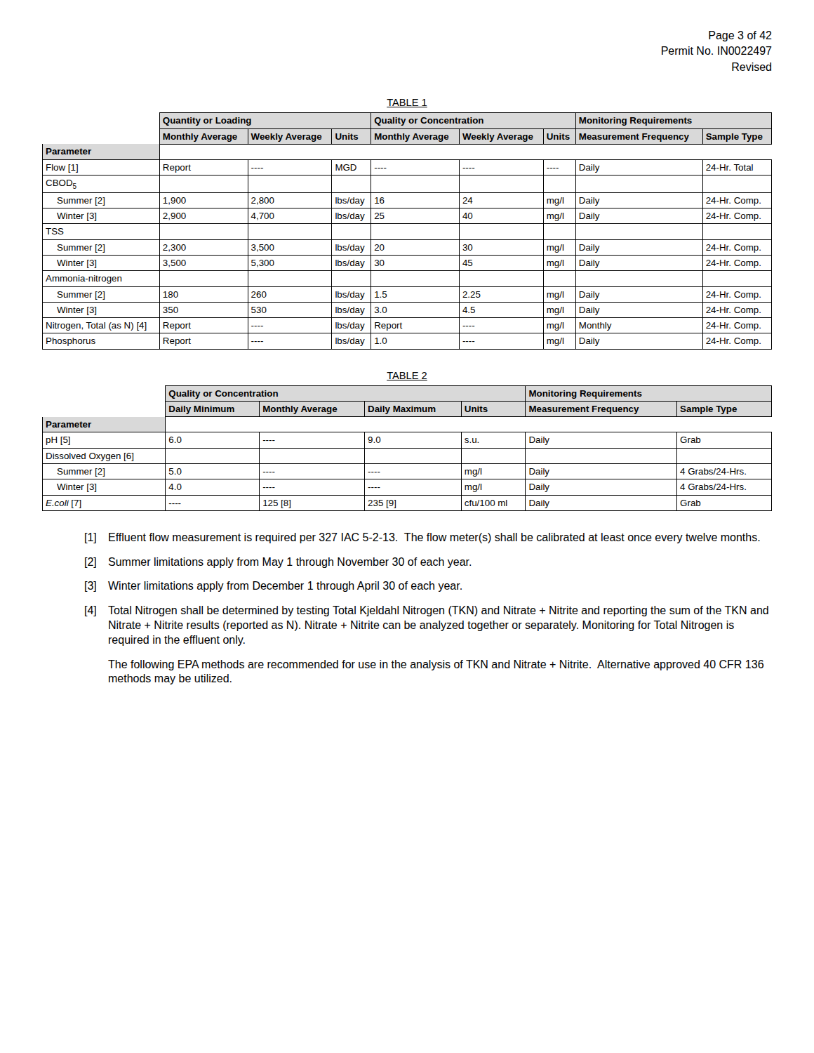Page 3 of 42
Permit No. IN0022497
Revised
TABLE 1
| | Quantity or Loading | Quality or Concentration | Monitoring Requirements |
| --- | --- | --- | --- |
| Monthly Average | Weekly Average | Units | Monthly Average | Weekly Average | Units | Measurement Frequency | Sample Type |
| Parameter | |
| Flow [1] | Report | ---- | MGD | ---- | ---- | ---- | Daily | 24-Hr. Total |
| CBOD 5 | | | | | | | | |
| Summer [2] | 1,900 | 2,800 | lbs/day | 16 | 24 | mg/l | Daily | 24-Hr. Comp. |
| Winter [3] | 2,900 | 4,700 | lbs/day | 25 | 40 | mg/l | Daily | 24-Hr. Comp. |
| TSS | | | | | | | | |
| Summer [2] | 2,300 | 3,500 | lbs/day | 20 | 30 | mg/l | Daily | 24-Hr. Comp. |
| Winter [3] | 3,500 | 5,300 | lbs/day | 30 | 45 | mg/l | Daily | 24-Hr. Comp. |
| Ammonia-nitrogen | | | | | | | | |
| Summer [2] | 180 | 260 | lbs/day | 1.5 | 2.25 | mg/l | Daily | 24-Hr. Comp. |
| Winter [3] | 350 | 530 | lbs/day | 3.0 | 4.5 | mg/l | Daily | 24-Hr. Comp. |
| Nitrogen, Total (as N) [4] | Report | ---- | lbs/day | Report | ---- | mg/l | Monthly | 24-Hr. Comp. |
| Phosphorus | Report | ---- | lbs/day | 1.0 | ---- | mg/l | Daily | 24-Hr. Comp. |
TABLE 2
| | Quality or Concentration | Monitoring Requirements |
| --- | --- | --- |
| Daily Minimum | Monthly Average | Daily Maximum | Units | Measurement Frequency | Sample Type |
| Parameter | |
| pH [5] | 6.0 | ---- | 9.0 | s.u. | Daily | Grab |
| Dissolved Oxygen [6] | | | | | | |
| Summer [2] | 5.0 | ---- | ---- | mg/l | Daily | 4 Grabs/24-Hrs. |
| Winter [3] | 4.0 | ---- | ---- | mg/l | Daily | 4 Grabs/24-Hrs. |
| E.coli [7] | ---- | 125 [8] | 235 [9] | cfu/100 ml | Daily | Grab |
[1]
Effluent flow measurement is required per 327 IAC 5-2-13. The flow meter(s) shall be calibrated at least once every twelve months.
[2]
Summer limitations apply from May 1 through November 30 of each year.
[3]
Winter limitations apply from December 1 through April 30 of each year.
[4]
Total Nitrogen shall be determined by testing Total Kjeldahl Nitrogen (TKN) and Nitrate + Nitrite and reporting the sum of the TKN and Nitrate + Nitrite results (reported as N). Nitrate + Nitrite can be analyzed together or separately. Monitoring for Total Nitrogen is required in the effluent only.
The following EPA methods are recommended for use in the analysis of TKN and Nitrate + Nitrite. Alternative approved 40 CFR 136 methods may be utilized.